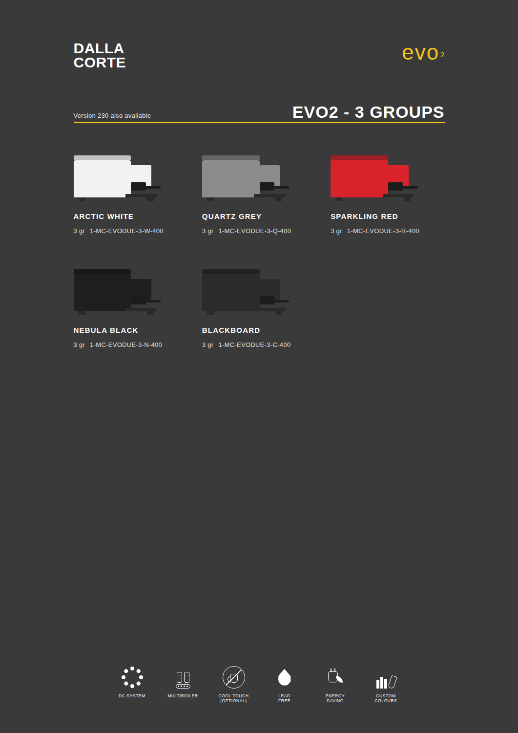Dalla
Corte
evo 2
Version 230 also available
EVO2 - 3 Groups
Arctic White
3 gr1-MC-EVODUE-3-W-400
Quartz Grey
3 gr1-MC-EVODUE-3-Q-400
Sparkling Red
3 gr1-MC-EVODUE-3-R-400
Nebula Black
3 gr1-MC-EVODUE-3-N-400
Blackboard
3 gr1-MC-EVODUE-3-C-400
DC System
Multiboiler
Cool Touch
(Optional)
Lead
Free
Energy
Saving
Custom
Colours